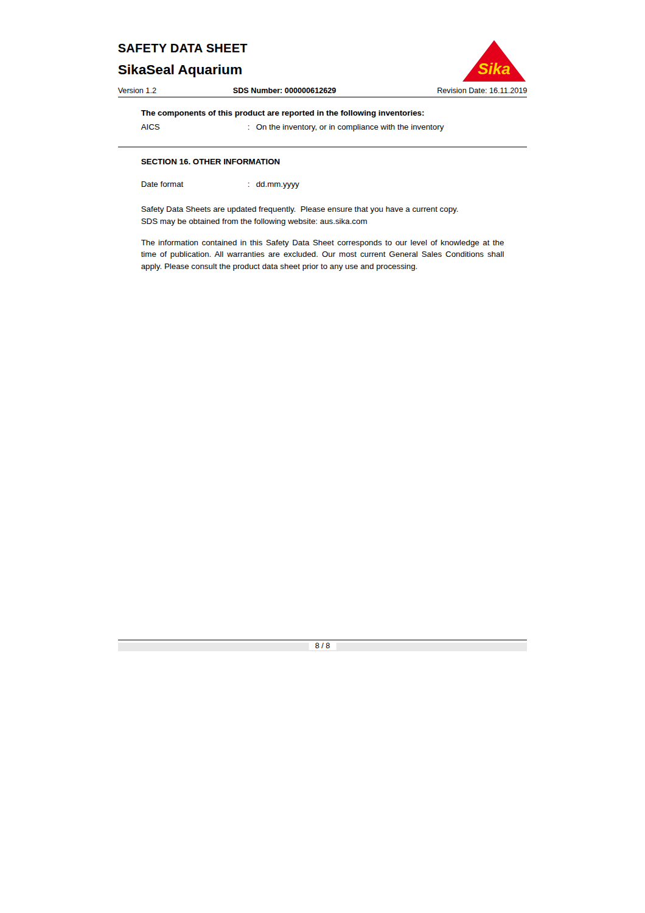Sika R
SAFETY DATA SHEET
SikaSeal Aquarium
Version 1.2
SDS Number: 000000612629
Revision Date: 16.11.2019
The components of this product are reported in the following inventories:
AICS
:
On the inventory, or in compliance with the inventory
SECTION 16. OTHER INFORMATION
Date format
:
dd.mm.yyyy
Safety Data Sheets are updated frequently. Please ensure that you have a current copy.
SDS may be obtained from the following website: aus.sika.com
The information contained in this Safety Data Sheet corresponds to our level of knowledge at the time of publication. All warranties are excluded. Our most current General Sales Conditions shall apply. Please consult the product data sheet prior to any use and processing.
8 / 8